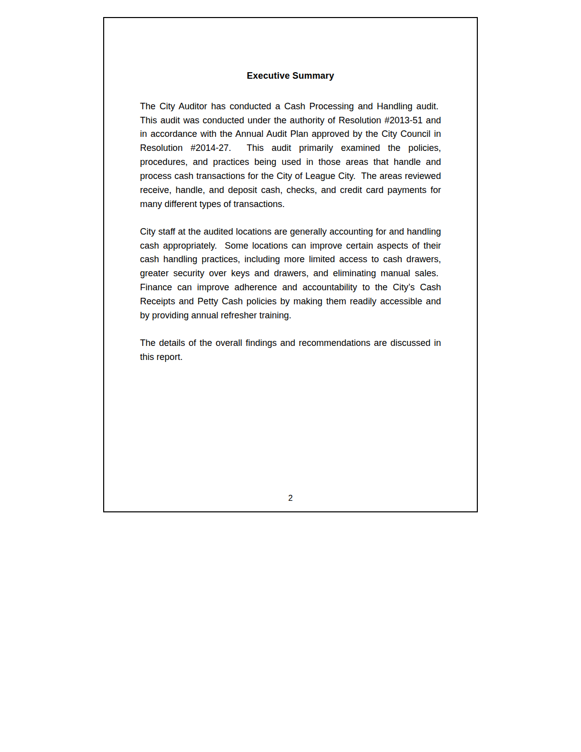Executive Summary
The City Auditor has conducted a Cash Processing and Handling audit. This audit was conducted under the authority of Resolution #2013-51 and in accordance with the Annual Audit Plan approved by the City Council in Resolution #2014-27. This audit primarily examined the policies, procedures, and practices being used in those areas that handle and process cash transactions for the City of League City. The areas reviewed receive, handle, and deposit cash, checks, and credit card payments for many different types of transactions.
City staff at the audited locations are generally accounting for and handling cash appropriately. Some locations can improve certain aspects of their cash handling practices, including more limited access to cash drawers, greater security over keys and drawers, and eliminating manual sales. Finance can improve adherence and accountability to the City’s Cash Receipts and Petty Cash policies by making them readily accessible and by providing annual refresher training.
The details of the overall findings and recommendations are discussed in this report.
2